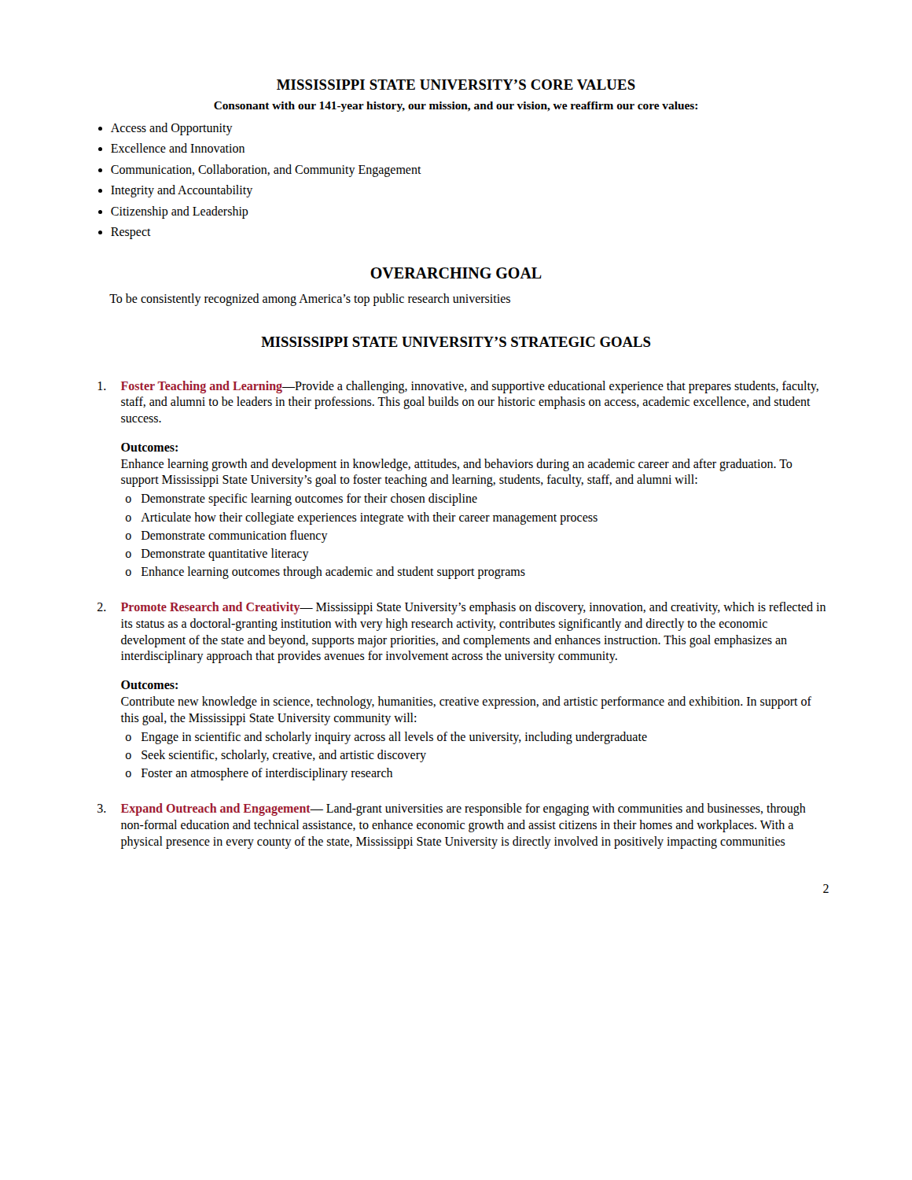MISSISSIPPI STATE UNIVERSITY’S CORE VALUES
Consonant with our 141-year history, our mission, and our vision, we reaffirm our core values:
Access and Opportunity
Excellence and Innovation
Communication, Collaboration, and Community Engagement
Integrity and Accountability
Citizenship and Leadership
Respect
OVERARCHING GOAL
To be consistently recognized among America’s top public research universities
MISSISSIPPI STATE UNIVERSITY’S STRATEGIC GOALS
Foster Teaching and Learning—Provide a challenging, innovative, and supportive educational experience that prepares students, faculty, staff, and alumni to be leaders in their professions. This goal builds on our historic emphasis on access, academic excellence, and student success. Outcomes:
Enhance learning growth and development in knowledge, attitudes, and behaviors during an academic career and after graduation. To support Mississippi State University’s goal to foster teaching and learning, students, faculty, staff, and alumni will:
Demonstrate specific learning outcomes for their chosen discipline
Articulate how their collegiate experiences integrate with their career management process
Demonstrate communication fluency
Demonstrate quantitative literacy
Enhance learning outcomes through academic and student support programs
Promote Research and Creativity— Mississippi State University’s emphasis on discovery, innovation, and creativity, which is reflected in its status as a doctoral-granting institution with very high research activity, contributes significantly and directly to the economic development of the state and beyond, supports major priorities, and complements and enhances instruction. This goal emphasizes an interdisciplinary approach that provides avenues for involvement across the university community. Outcomes:
Contribute new knowledge in science, technology, humanities, creative expression, and artistic performance and exhibition. In support of this goal, the Mississippi State University community will:
Engage in scientific and scholarly inquiry across all levels of the university, including undergraduate
Seek scientific, scholarly, creative, and artistic discovery
Foster an atmosphere of interdisciplinary research
Expand Outreach and Engagement— Land-grant universities are responsible for engaging with communities and businesses, through non-formal education and technical assistance, to enhance economic growth and assist citizens in their homes and workplaces. With a physical presence in every county of the state, Mississippi State University is directly involved in positively impacting communities
2